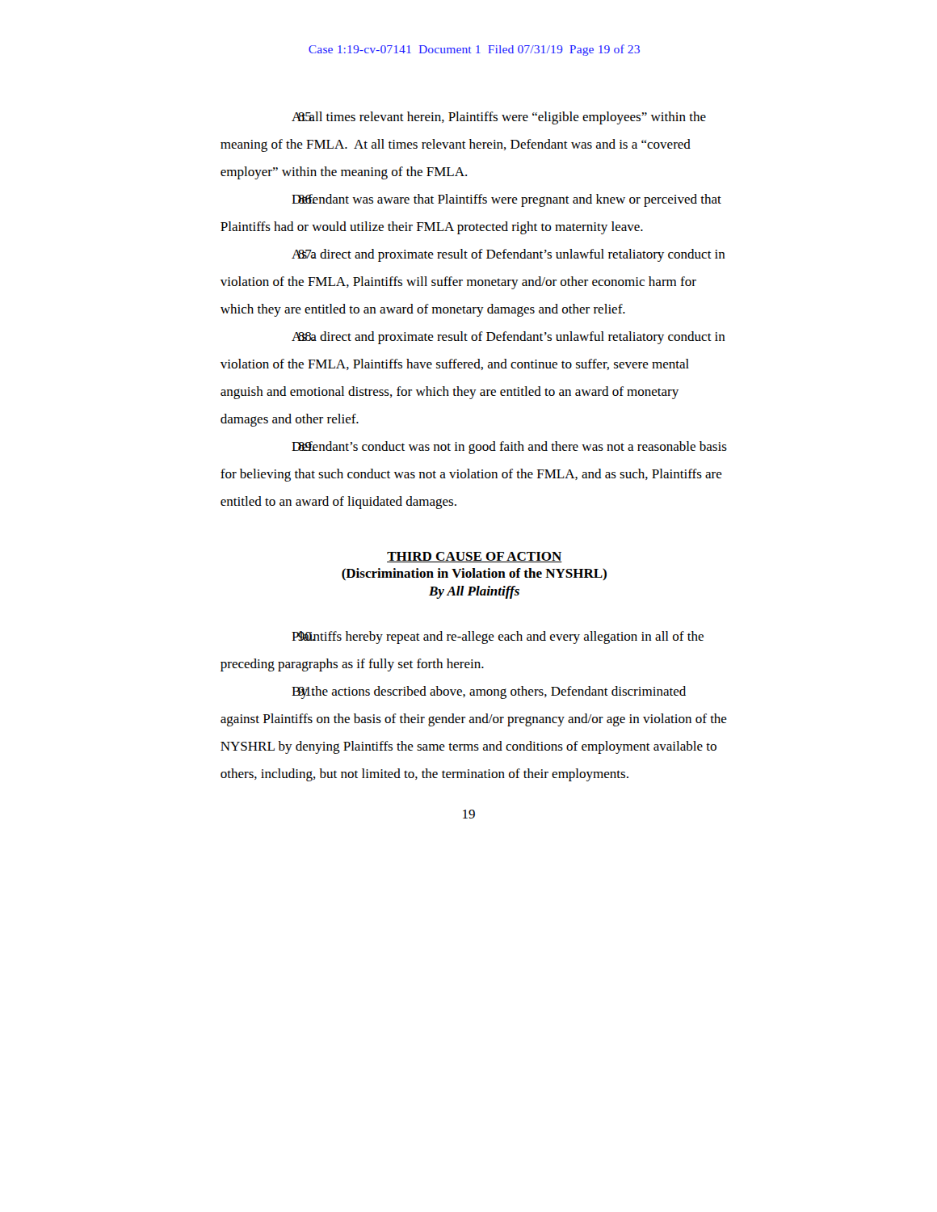Case 1:19-cv-07141 Document 1 Filed 07/31/19 Page 19 of 23
85. At all times relevant herein, Plaintiffs were “eligible employees” within the meaning of the FMLA. At all times relevant herein, Defendant was and is a “covered employer” within the meaning of the FMLA.
86. Defendant was aware that Plaintiffs were pregnant and knew or perceived that Plaintiffs had or would utilize their FMLA protected right to maternity leave.
87. As a direct and proximate result of Defendant’s unlawful retaliatory conduct in violation of the FMLA, Plaintiffs will suffer monetary and/or other economic harm for which they are entitled to an award of monetary damages and other relief.
88. As a direct and proximate result of Defendant’s unlawful retaliatory conduct in violation of the FMLA, Plaintiffs have suffered, and continue to suffer, severe mental anguish and emotional distress, for which they are entitled to an award of monetary damages and other relief.
89. Defendant’s conduct was not in good faith and there was not a reasonable basis for believing that such conduct was not a violation of the FMLA, and as such, Plaintiffs are entitled to an award of liquidated damages.
THIRD CAUSE OF ACTION
(Discrimination in Violation of the NYSHRL)
By All Plaintiffs
90. Plaintiffs hereby repeat and re-allege each and every allegation in all of the preceding paragraphs as if fully set forth herein.
91. By the actions described above, among others, Defendant discriminated against Plaintiffs on the basis of their gender and/or pregnancy and/or age in violation of the NYSHRL by denying Plaintiffs the same terms and conditions of employment available to others, including, but not limited to, the termination of their employments.
19